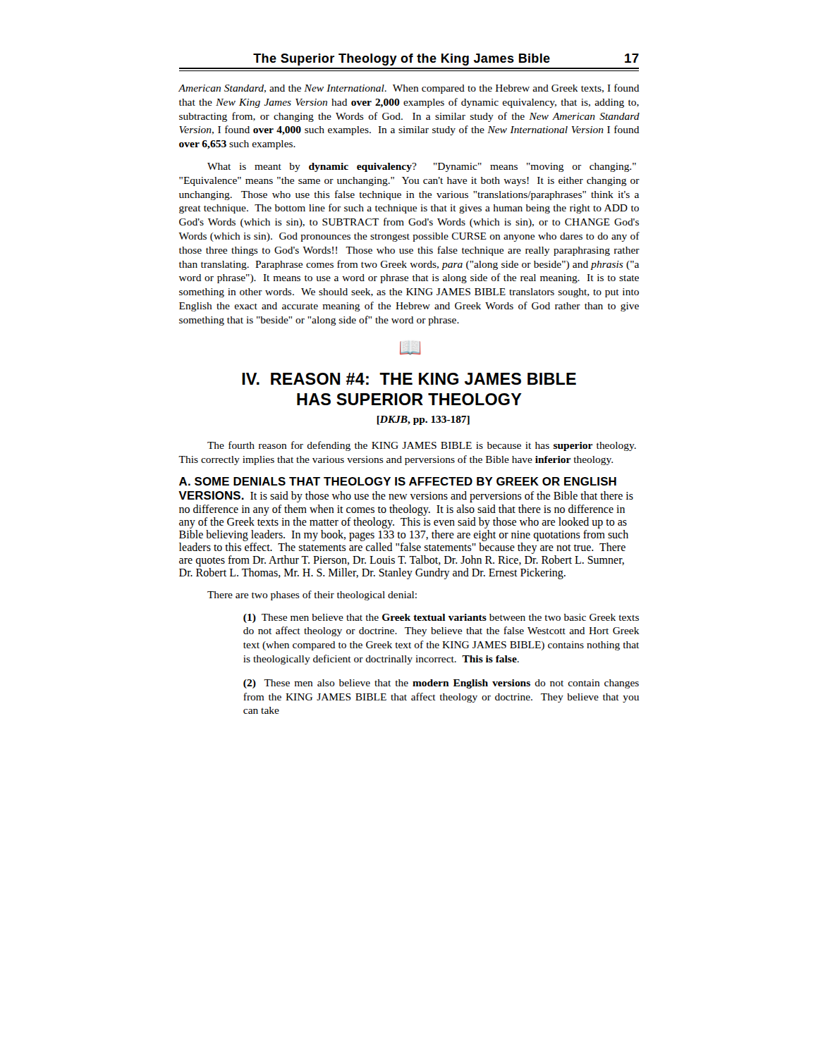The Superior Theology of the King James Bible 17
American Standard, and the New International. When compared to the Hebrew and Greek texts, I found that the New King James Version had over 2,000 examples of dynamic equivalency, that is, adding to, subtracting from, or changing the Words of God. In a similar study of the New American Standard Version, I found over 4,000 such examples. In a similar study of the New International Version I found over 6,653 such examples.
What is meant by dynamic equivalency? "Dynamic" means "moving or changing." "Equivalence" means "the same or unchanging." You can't have it both ways! It is either changing or unchanging. Those who use this false technique in the various "translations/paraphrases" think it's a great technique. The bottom line for such a technique is that it gives a human being the right to ADD to God's Words (which is sin), to SUBTRACT from God's Words (which is sin), or to CHANGE God's Words (which is sin). God pronounces the strongest possible CURSE on anyone who dares to do any of those three things to God's Words!! Those who use this false technique are really paraphrasing rather than translating. Paraphrase comes from two Greek words, para ("along side or beside") and phrasis ("a word or phrase"). It means to use a word or phrase that is along side of the real meaning. It is to state something in other words. We should seek, as the KING JAMES BIBLE translators sought, to put into English the exact and accurate meaning of the Hebrew and Greek Words of God rather than to give something that is "beside" or "along side of" the word or phrase.
📖
IV. REASON #4: THE KING JAMES BIBLE
HAS SUPERIOR THEOLOGY
[DKJB, pp. 133-187]
The fourth reason for defending the KING JAMES BIBLE is because it has superior theology. This correctly implies that the various versions and perversions of the Bible have inferior theology.
A. SOME DENIALS THAT THEOLOGY IS AFFECTED BY GREEK OR ENGLISH VERSIONS.
It is said by those who use the new versions and perversions of the Bible that there is no difference in any of them when it comes to theology. It is also said that there is no difference in any of the Greek texts in the matter of theology. This is even said by those who are looked up to as Bible believing leaders. In my book, pages 133 to 137, there are eight or nine quotations from such leaders to this effect. The statements are called "false statements" because they are not true. There are quotes from Dr. Arthur T. Pierson, Dr. Louis T. Talbot, Dr. John R. Rice, Dr. Robert L. Sumner, Dr. Robert L. Thomas, Mr. H. S. Miller, Dr. Stanley Gundry and Dr. Ernest Pickering.
There are two phases of their theological denial:
(1) These men believe that the Greek textual variants between the two basic Greek texts do not affect theology or doctrine. They believe that the false Westcott and Hort Greek text (when compared to the Greek text of the KING JAMES BIBLE) contains nothing that is theologically deficient or doctrinally incorrect. This is false.
(2) These men also believe that the modern English versions do not contain changes from the KING JAMES BIBLE that affect theology or doctrine. They believe that you can take